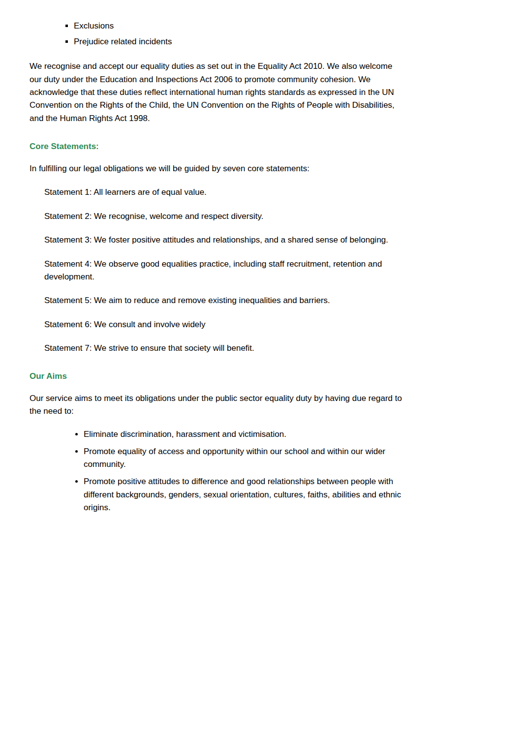Exclusions
Prejudice related incidents
We recognise and accept our equality duties as set out in the Equality Act 2010. We also welcome our duty under the Education and Inspections Act 2006 to promote community cohesion. We acknowledge that these duties reflect international human rights standards as expressed in the UN Convention on the Rights of the Child, the UN Convention on the Rights of People with Disabilities, and the Human Rights Act 1998.
Core Statements:
In fulfilling our legal obligations we will be guided by seven core statements:
Statement 1: All learners are of equal value.
Statement 2: We recognise, welcome and respect diversity.
Statement 3: We foster positive attitudes and relationships, and a shared sense of belonging.
Statement 4: We observe good equalities practice, including staff recruitment, retention and development.
Statement 5: We aim to reduce and remove existing inequalities and barriers.
Statement 6: We consult and involve widely
Statement 7: We strive to ensure that society will benefit.
Our Aims
Our service aims to meet its obligations under the public sector equality duty by having due regard to the need to:
Eliminate discrimination, harassment and victimisation.
Promote equality of access and opportunity within our school and within our wider community.
Promote positive attitudes to difference and good relationships between people with different backgrounds, genders, sexual orientation, cultures, faiths, abilities and ethnic origins.